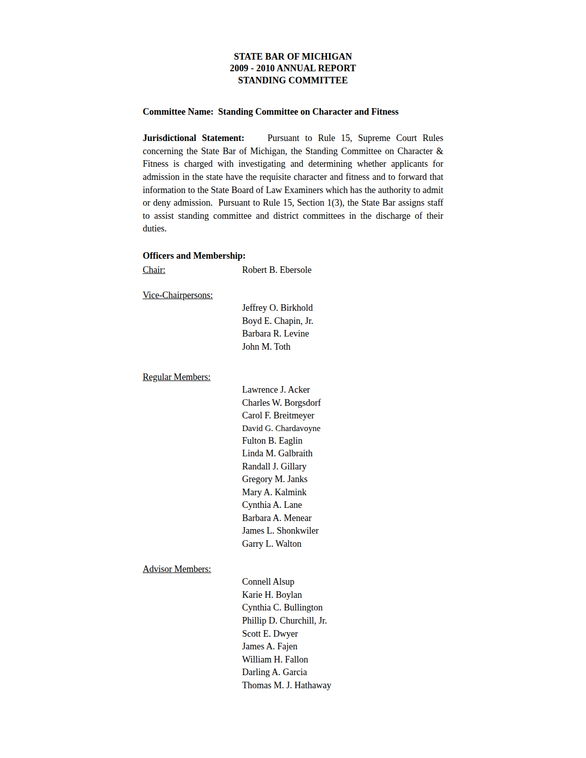STATE BAR OF MICHIGAN
2009 - 2010 ANNUAL REPORT
STANDING COMMITTEE
Committee Name: Standing Committee on Character and Fitness
Jurisdictional Statement: Pursuant to Rule 15, Supreme Court Rules concerning the State Bar of Michigan, the Standing Committee on Character & Fitness is charged with investigating and determining whether applicants for admission in the state have the requisite character and fitness and to forward that information to the State Board of Law Examiners which has the authority to admit or deny admission. Pursuant to Rule 15, Section 1(3), the State Bar assigns staff to assist standing committee and district committees in the discharge of their duties.
Officers and Membership:
| Chair: | Robert B. Ebersole |
| Vice-Chairpersons: |
| | Jeffrey O. Birkhold Boyd E. Chapin, Jr. Barbara R. Levine John M. Toth |
| Regular Members: |
| | Lawrence J. Acker Charles W. Borgsdorf Carol F. Breitmeyer David G. Chardavoyne Fulton B. Eaglin Linda M. Galbraith Randall J. Gillary Gregory M. Janks Mary A. Kalmink Cynthia A. Lane Barbara A. Menear James L. Shonkwiler Garry L. Walton |
| Advisor Members: |
| | Connell Alsup Karie H. Boylan Cynthia C. Bullington Phillip D. Churchill, Jr. Scott E. Dwyer James A. Fajen William H. Fallon Darling A. Garcia Thomas M. J. Hathaway |